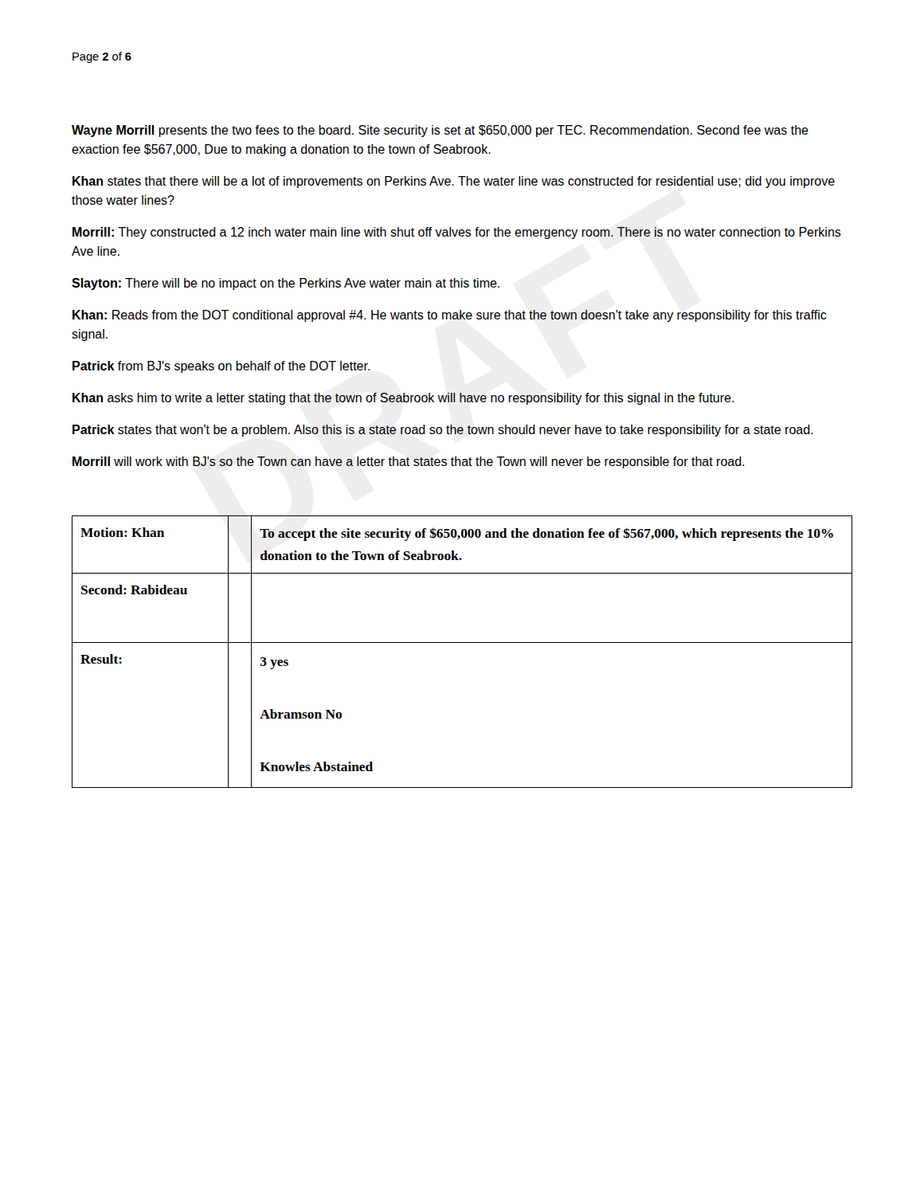Page 2 of 6
DRAFT
Wayne Morrill presents the two fees to the board. Site security is set at $650,000 per TEC. Recommendation. Second fee was the exaction fee $567,000, Due to making a donation to the town of Seabrook.
Khan states that there will be a lot of improvements on Perkins Ave. The water line was constructed for residential use; did you improve those water lines?
Morrill: They constructed a 12 inch water main line with shut off valves for the emergency room. There is no water connection to Perkins Ave line.
Slayton: There will be no impact on the Perkins Ave water main at this time.
Khan: Reads from the DOT conditional approval #4. He wants to make sure that the town doesn't take any responsibility for this traffic signal.
Patrick from BJ's speaks on behalf of the DOT letter.
Khan asks him to write a letter stating that the town of Seabrook will have no responsibility for this signal in the future.
Patrick states that won't be a problem. Also this is a state road so the town should never have to take responsibility for a state road.
Morrill will work with BJ's so the Town can have a letter that states that the Town will never be responsible for that road.
| Motion: Khan | | To accept the site security of $650,000 and the donation fee of $567,000, which represents the 10% donation to the Town of Seabrook. |
| Second: Rabideau | | |
| Result: | | 3 yes Abramson No Knowles Abstained |